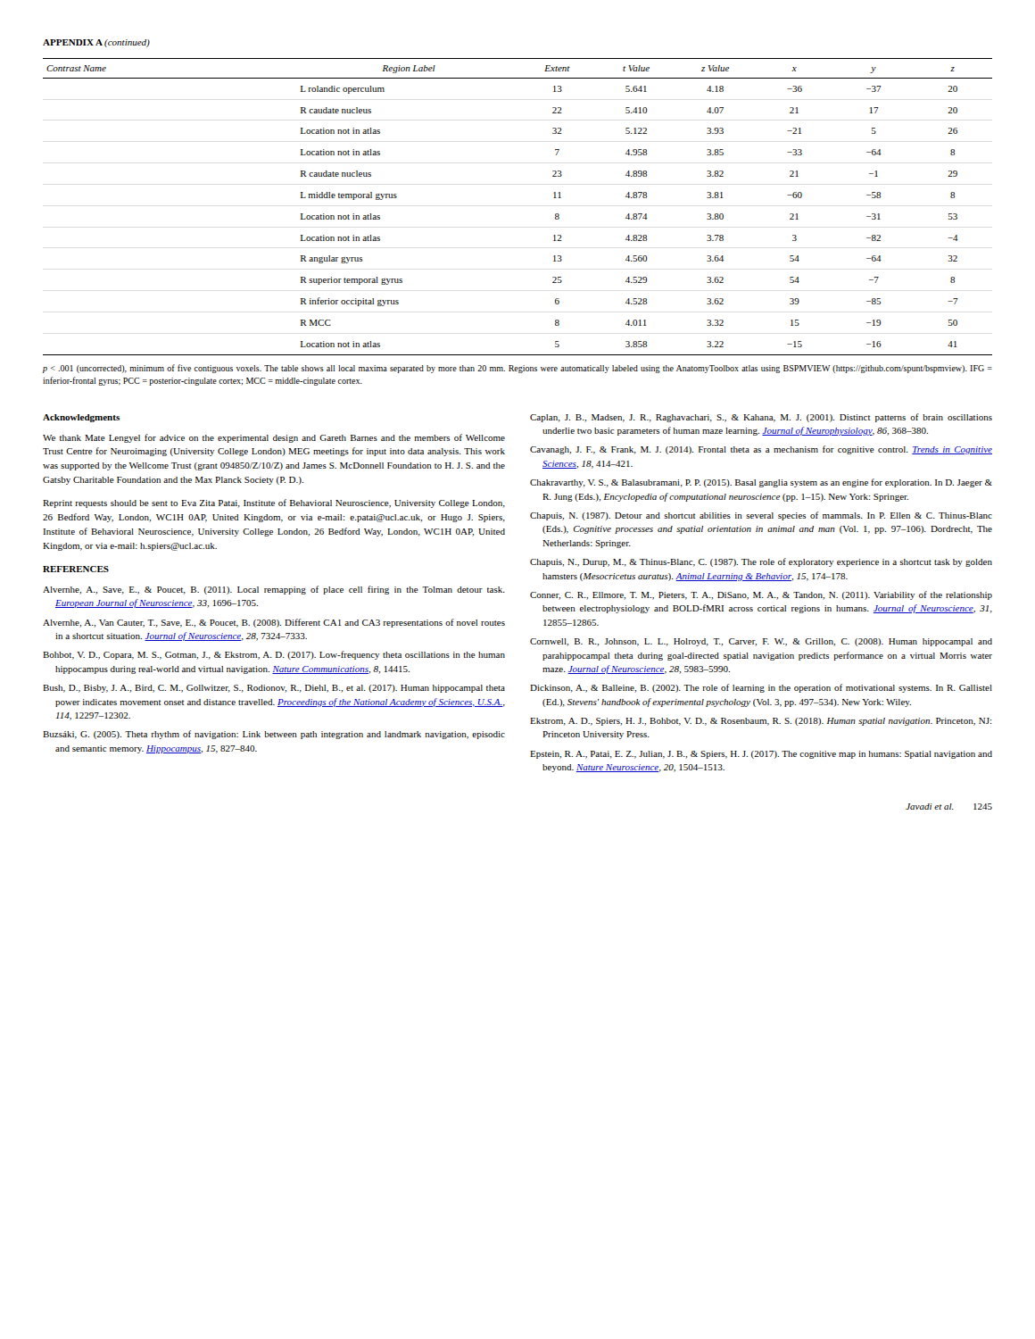APPENDIX A (continued)
| Contrast Name | Region Label | Extent | t Value | z Value | x | y | z |
| --- | --- | --- | --- | --- | --- | --- | --- |
| | L rolandic operculum | 13 | 5.641 | 4.18 | −36 | −37 | 20 |
| | R caudate nucleus | 22 | 5.410 | 4.07 | 21 | 17 | 20 |
| | Location not in atlas | 32 | 5.122 | 3.93 | −21 | 5 | 26 |
| | Location not in atlas | 7 | 4.958 | 3.85 | −33 | −64 | 8 |
| | R caudate nucleus | 23 | 4.898 | 3.82 | 21 | −1 | 29 |
| | L middle temporal gyrus | 11 | 4.878 | 3.81 | −60 | −58 | 8 |
| | Location not in atlas | 8 | 4.874 | 3.80 | 21 | −31 | 53 |
| | Location not in atlas | 12 | 4.828 | 3.78 | 3 | −82 | −4 |
| | R angular gyrus | 13 | 4.560 | 3.64 | 54 | −64 | 32 |
| | R superior temporal gyrus | 25 | 4.529 | 3.62 | 54 | −7 | 8 |
| | R inferior occipital gyrus | 6 | 4.528 | 3.62 | 39 | −85 | −7 |
| | R MCC | 8 | 4.011 | 3.32 | 15 | −19 | 50 |
| | Location not in atlas | 5 | 3.858 | 3.22 | −15 | −16 | 41 |
p < .001 (uncorrected), minimum of five contiguous voxels. The table shows all local maxima separated by more than 20 mm. Regions were automatically labeled using the AnatomyToolbox atlas using BSPMVIEW (https://github.com/spunt/bspmview). IFG = inferior-frontal gyrus; PCC = posterior-cingulate cortex; MCC = middle-cingulate cortex.
Acknowledgments
We thank Mate Lengyel for advice on the experimental design and Gareth Barnes and the members of Wellcome Trust Centre for Neuroimaging (University College London) MEG meetings for input into data analysis. This work was supported by the Wellcome Trust (grant 094850/Z/10/Z) and James S. McDonnell Foundation to H. J. S. and the Gatsby Charitable Foundation and the Max Planck Society (P. D.).
Reprint requests should be sent to Eva Zita Patai, Institute of Behavioral Neuroscience, University College London, 26 Bedford Way, London, WC1H 0AP, United Kingdom, or via e-mail: e.patai@ucl.ac.uk, or Hugo J. Spiers, Institute of Behavioral Neuroscience, University College London, 26 Bedford Way, London, WC1H 0AP, United Kingdom, or via e-mail: h.spiers@ucl.ac.uk.
REFERENCES
Alvernhe, A., Save, E., & Poucet, B. (2011). Local remapping of place cell firing in the Tolman detour task. European Journal of Neuroscience, 33, 1696–1705.
Alvernhe, A., Van Cauter, T., Save, E., & Poucet, B. (2008). Different CA1 and CA3 representations of novel routes in a shortcut situation. Journal of Neuroscience, 28, 7324–7333.
Bohbot, V. D., Copara, M. S., Gotman, J., & Ekstrom, A. D. (2017). Low-frequency theta oscillations in the human hippocampus during real-world and virtual navigation. Nature Communications, 8, 14415.
Bush, D., Bisby, J. A., Bird, C. M., Gollwitzer, S., Rodionov, R., Diehl, B., et al. (2017). Human hippocampal theta power indicates movement onset and distance travelled. Proceedings of the National Academy of Sciences, U.S.A., 114, 12297–12302.
Buzsáki, G. (2005). Theta rhythm of navigation: Link between path integration and landmark navigation, episodic and semantic memory. Hippocampus, 15, 827–840.
Caplan, J. B., Madsen, J. R., Raghavachari, S., & Kahana, M. J. (2001). Distinct patterns of brain oscillations underlie two basic parameters of human maze learning. Journal of Neurophysiology, 86, 368–380.
Cavanagh, J. F., & Frank, M. J. (2014). Frontal theta as a mechanism for cognitive control. Trends in Cognitive Sciences, 18, 414–421.
Chakravarthy, V. S., & Balasubramani, P. P. (2015). Basal ganglia system as an engine for exploration. In D. Jaeger & R. Jung (Eds.), Encyclopedia of computational neuroscience (pp. 1–15). New York: Springer.
Chapuis, N. (1987). Detour and shortcut abilities in several species of mammals. In P. Ellen & C. Thinus-Blanc (Eds.), Cognitive processes and spatial orientation in animal and man (Vol. 1, pp. 97–106). Dordrecht, The Netherlands: Springer.
Chapuis, N., Durup, M., & Thinus-Blanc, C. (1987). The role of exploratory experience in a shortcut task by golden hamsters (Mesocricetus auratus). Animal Learning & Behavior, 15, 174–178.
Conner, C. R., Ellmore, T. M., Pieters, T. A., DiSano, M. A., & Tandon, N. (2011). Variability of the relationship between electrophysiology and BOLD-fMRI across cortical regions in humans. Journal of Neuroscience, 31, 12855–12865.
Cornwell, B. R., Johnson, L. L., Holroyd, T., Carver, F. W., & Grillon, C. (2008). Human hippocampal and parahippocampal theta during goal-directed spatial navigation predicts performance on a virtual Morris water maze. Journal of Neuroscience, 28, 5983–5990.
Dickinson, A., & Balleine, B. (2002). The role of learning in the operation of motivational systems. In R. Gallistel (Ed.), Stevens' handbook of experimental psychology (Vol. 3, pp. 497–534). New York: Wiley.
Ekstrom, A. D., Spiers, H. J., Bohbot, V. D., & Rosenbaum, R. S. (2018). Human spatial navigation. Princeton, NJ: Princeton University Press.
Epstein, R. A., Patai, E. Z., Julian, J. B., & Spiers, H. J. (2017). The cognitive map in humans: Spatial navigation and beyond. Nature Neuroscience, 20, 1504–1513.
Javadi et al. 1245